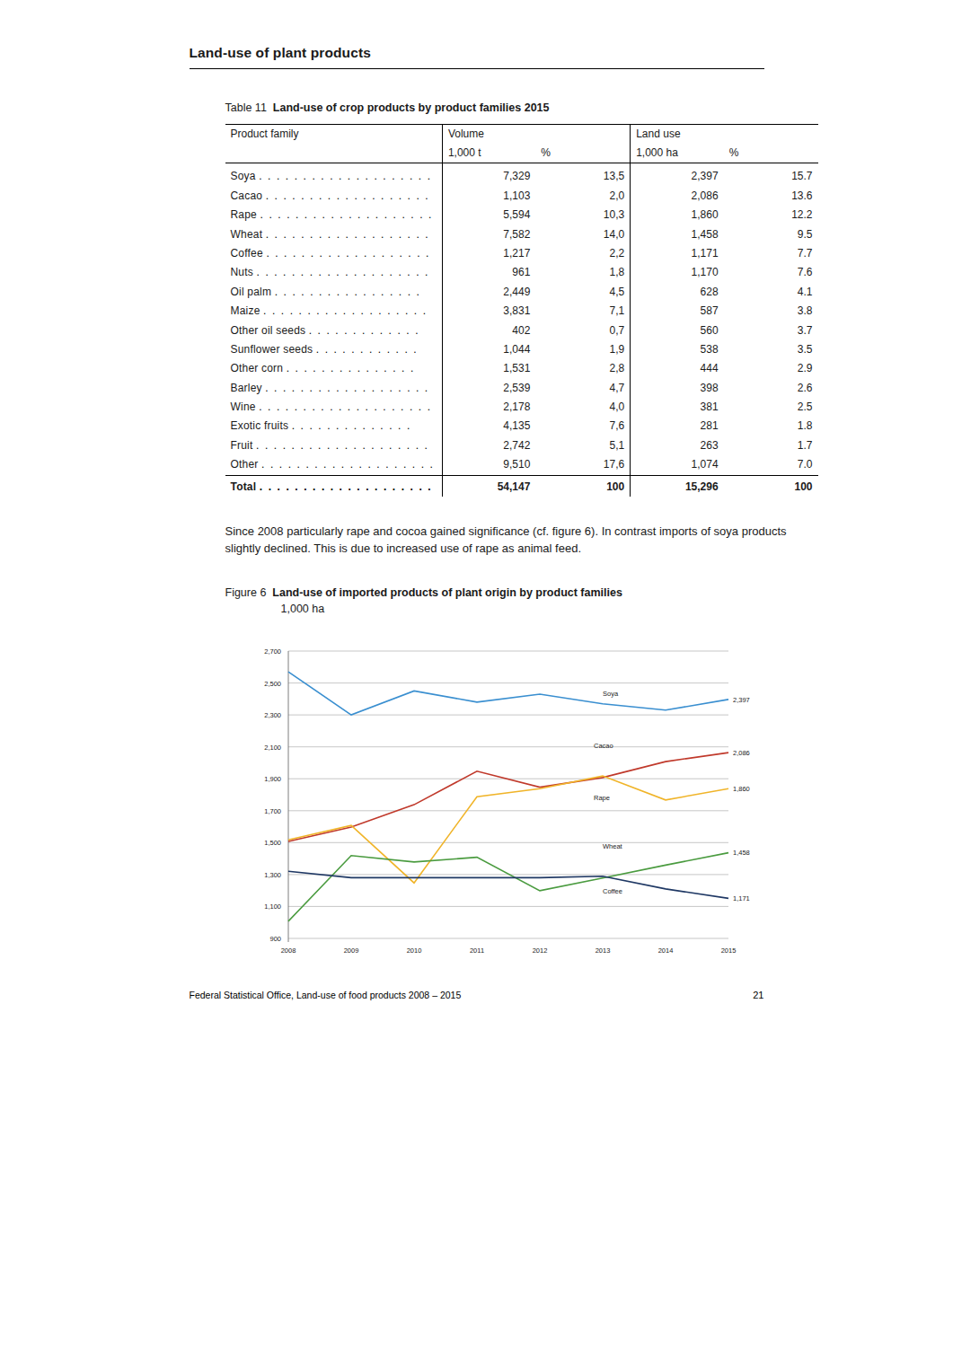Land-use of plant products
Table 11 Land-use of crop products by product families 2015
| Product family | Volume | Land use |
| --- | --- | --- |
| | 1,000 t | % | 1,000 ha | % |
| Soya . . . . . . . . . . . . . . . . . . . . | 7,329 | 13,5 | 2,397 | 15.7 |
| Cacao . . . . . . . . . . . . . . . . . . . | 1,103 | 2,0 | 2,086 | 13.6 |
| Rape . . . . . . . . . . . . . . . . . . . . | 5,594 | 10,3 | 1,860 | 12.2 |
| Wheat . . . . . . . . . . . . . . . . . . . | 7,582 | 14,0 | 1,458 | 9.5 |
| Coffee . . . . . . . . . . . . . . . . . . . | 1,217 | 2,2 | 1,171 | 7.7 |
| Nuts . . . . . . . . . . . . . . . . . . . . | 961 | 1,8 | 1,170 | 7.6 |
| Oil palm . . . . . . . . . . . . . . . . . | 2,449 | 4,5 | 628 | 4.1 |
| Maize . . . . . . . . . . . . . . . . . . . | 3,831 | 7,1 | 587 | 3.8 |
| Other oil seeds . . . . . . . . . . . . . | 402 | 0,7 | 560 | 3.7 |
| Sunflower seeds . . . . . . . . . . . . | 1,044 | 1,9 | 538 | 3.5 |
| Other corn . . . . . . . . . . . . . . . | 1,531 | 2,8 | 444 | 2.9 |
| Barley . . . . . . . . . . . . . . . . . . . | 2,539 | 4,7 | 398 | 2.6 |
| Wine . . . . . . . . . . . . . . . . . . . . | 2,178 | 4,0 | 381 | 2.5 |
| Exotic fruits . . . . . . . . . . . . . . | 4,135 | 7,6 | 281 | 1.8 |
| Fruit . . . . . . . . . . . . . . . . . . . . | 2,742 | 5,1 | 263 | 1.7 |
| Other . . . . . . . . . . . . . . . . . . . . | 9,510 | 17,6 | 1,074 | 7.0 |
| Total . . . . . . . . . . . . . . . . . . . . | 54,147 | 100 | 15,296 | 100 |
Since 2008 particularly rape and cocoa gained significance (cf. figure 6). In contrast imports of soya products slightly declined. This is due to increased use of rape as animal feed.
Figure 6 Land-use of imported products of plant origin by product families 1,000 ha
900 1,100 1,300 1,500 1,700 1,900 2,100 2,300 2,500 2,700 2008 2009 2010 2011 2012 2013 2014 2015 Soya 2,397 Cacao 2,086 Rape 1,860 Wheat 1,458 Coffee 1,171
Federal Statistical Office, Land-use of food products 2008 – 2015 21